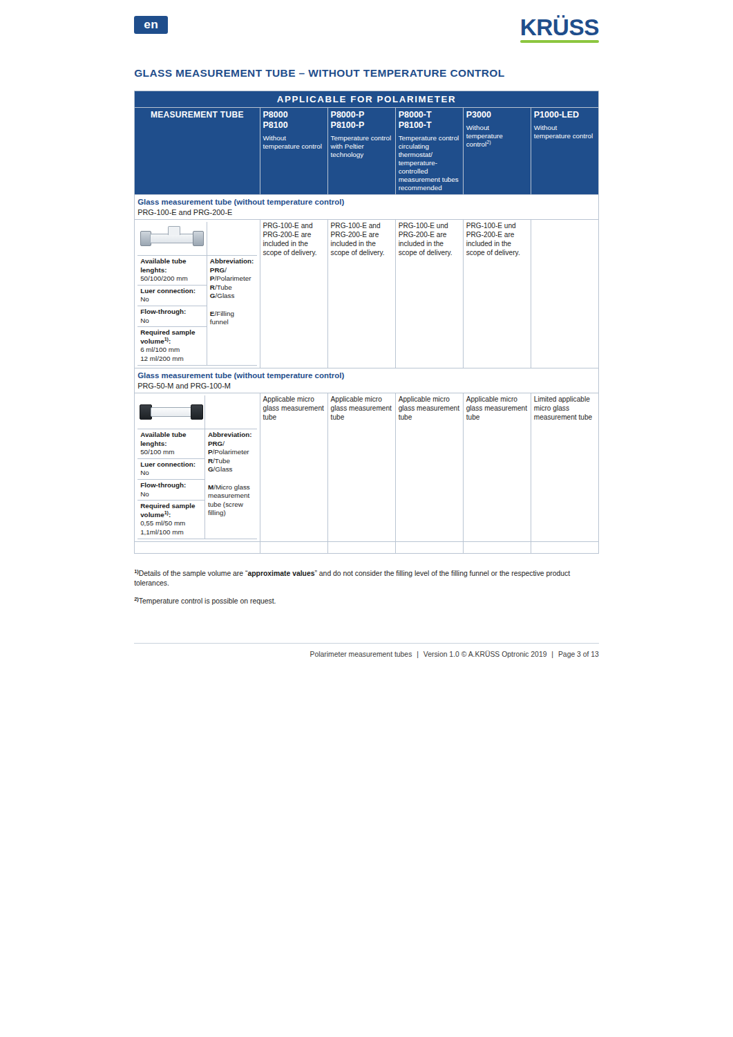en
KRÜSS
Glass measurement tube – without temperature control
| APPLICABLE FOR POLARIMETER |
| --- |
| MEASUREMENT TUBE | P8000 P8100 Without temperature control | P8000-P P8100-P Temperature control with Peltier technology | P8000-T P8100-T Temperature control circulating thermostat/ temperature-controlled measurement tubes recommended | P3000 Without temperature control 2) | P1000-LED Without temperature control |
| Glass measurement tube (without temperature control) PRG-100-E and PRG-200-E |
| / Available tube lenghts: 50/100/200 mm / Abbreviation: PRG / P /Polarimeter R /Tube G /Glass E /Filling funnel / / Luer connection: No / / Flow-through: No / / Required sample volume 1) : 6 ml/100 mm 12 ml/200 mm / | PRG-100-E and PRG-200-E are included in the scope of delivery. | PRG-100-E and PRG-200-E are included in the scope of delivery. | PRG-100-E und PRG-200-E are included in the scope of delivery. | PRG-100-E und PRG-200-E are included in the scope of delivery. | |
| Glass measurement tube (without temperature control) PRG-50-M and PRG-100-M |
| / Available tube lenghts: 50/100 mm / Abbreviation: PRG / P /Polarimeter R /Tube G /Glass M /Micro glass measurement tube (screw filling) / / Luer connection: No / / Flow-through: No / / Required sample volume 1) : 0,55 ml/50 mm 1,1ml/100 mm / | Applicable micro glass measurement tube | Applicable micro glass measurement tube | Applicable micro glass measurement tube | Applicable micro glass measurement tube | Limited applicable micro glass measurement tube |
1) Details of the sample volume are “approximate values” and do not consider the filling level of the filling funnel or the respective product tolerances.
2) Temperature control is possible on request.
Polarimeter measurement tubes | Version 1.0 © A.KRÜSS Optronic 2019 | Page 3 of 13